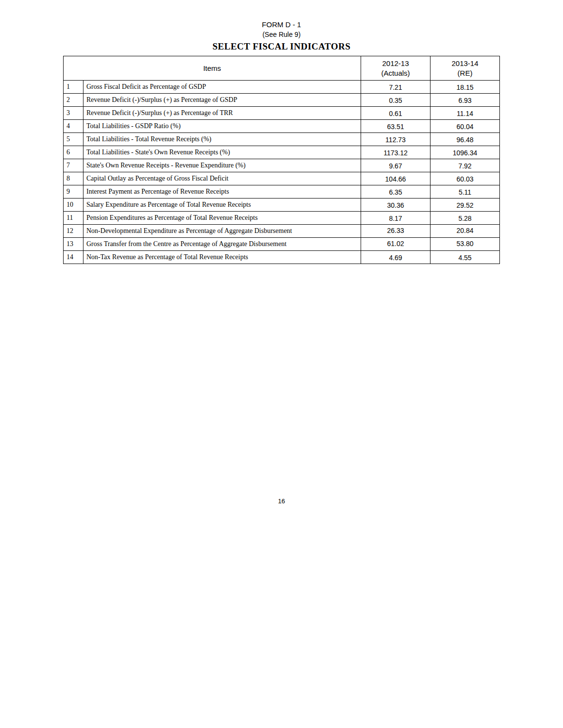FORM D - 1
(See Rule 9)
SELECT FISCAL INDICATORS
| Items | 2012-13 (Actuals) | 2013-14 (RE) |
| --- | --- | --- |
| 1 | Gross Fiscal Deficit as Percentage of GSDP | 7.21 | 18.15 |
| 2 | Revenue Deficit (-)/Surplus (+) as Percentage of GSDP | 0.35 | 6.93 |
| 3 | Revenue Deficit (-)/Surplus (+) as Percentage of TRR | 0.61 | 11.14 |
| 4 | Total Liabilities - GSDP Ratio (%) | 63.51 | 60.04 |
| 5 | Total Liabilities - Total Revenue Receipts (%) | 112.73 | 96.48 |
| 6 | Total Liabilities - State's Own Revenue Receipts (%) | 1173.12 | 1096.34 |
| 7 | State's Own Revenue Receipts - Revenue Expenditure (%) | 9.67 | 7.92 |
| 8 | Capital Outlay as Percentage of Gross Fiscal Deficit | 104.66 | 60.03 |
| 9 | Interest Payment as Percentage of Revenue Receipts | 6.35 | 5.11 |
| 10 | Salary Expenditure as Percentage of Total Revenue Receipts | 30.36 | 29.52 |
| 11 | Pension Expenditures as Percentage of Total Revenue Receipts | 8.17 | 5.28 |
| 12 | Non-Developmental Expenditure as Percentage of Aggregate Disbursement | 26.33 | 20.84 |
| 13 | Gross Transfer from the Centre as Percentage of Aggregate Disbursement | 61.02 | 53.80 |
| 14 | Non-Tax Revenue as Percentage of Total Revenue Receipts | 4.69 | 4.55 |
16